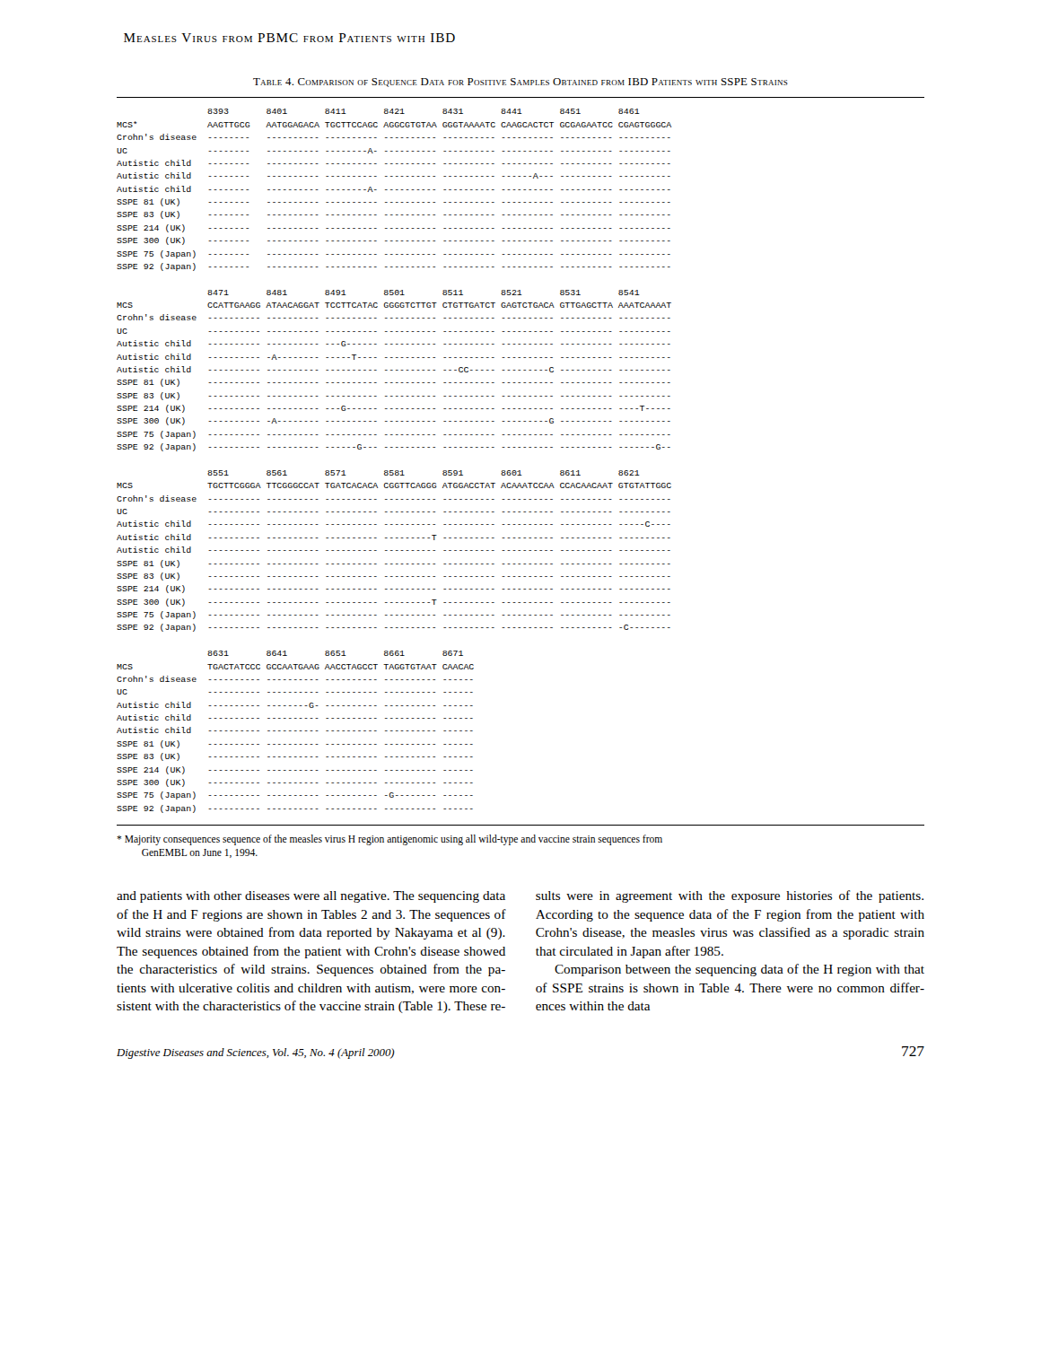Measles Virus from PBMC from Patients with IBD
Table 4. Comparison of Sequence Data for Positive Samples Obtained from IBD Patients with SSPE Strains
                 8393       8401       8411       8421       8431       8441       8451       8461
MCS*             AAGTTGCG   AATGGAGACA TGCTTCCAGC AGGCGTGTAA GGGTAAAATC CAAGCACTCT GCGAGAATCC CGAGTGGGCA
Crohn's disease  --------   ---------- ---------- ---------- ---------- ---------- ---------- ----------
UC               --------   ---------- --------A- ---------- ---------- ---------- ---------- ----------
Autistic child   --------   ---------- ---------- ---------- ---------- ---------- ---------- ----------
Autistic child   --------   ---------- ---------- ---------- ---------- ------A--- ---------- ----------
Autistic child   --------   ---------- --------A- ---------- ---------- ---------- ---------- ----------
SSPE 81 (UK)     --------   ---------- ---------- ---------- ---------- ---------- ---------- ----------
SSPE 83 (UK)     --------   ---------- ---------- ---------- ---------- ---------- ---------- ----------
SSPE 214 (UK)    --------   ---------- ---------- ---------- ---------- ---------- ---------- ----------
SSPE 300 (UK)    --------   ---------- ---------- ---------- ---------- ---------- ---------- ----------
SSPE 75 (Japan)  --------   ---------- ---------- ---------- ---------- ---------- ---------- ----------
SSPE 92 (Japan)  --------   ---------- ---------- ---------- ---------- ---------- ---------- ----------

                 8471       8481       8491       8501       8511       8521       8531       8541
MCS              CCATTGAAGG ATAACAGGAT TCCTTCATAC GGGGTCTTGT CTGTTGATCT GAGTCTGACA GTTGAGCTTA AAATCAAAAT
Crohn's disease  ---------- ---------- ---------- ---------- ---------- ---------- ---------- ----------
UC               ---------- ---------- ---------- ---------- ---------- ---------- ---------- ----------
Autistic child   ---------- ---------- ---G------ ---------- ---------- ---------- ---------- ----------
Autistic child   ---------- -A-------- -----T---- ---------- ---------- ---------- ---------- ----------
Autistic child   ---------- ---------- ---------- ---------- ---CC----- ---------C ---------- ----------
SSPE 81 (UK)     ---------- ---------- ---------- ---------- ---------- ---------- ---------- ----------
SSPE 83 (UK)     ---------- ---------- ---------- ---------- ---------- ---------- ---------- ----------
SSPE 214 (UK)    ---------- ---------- ---G------ ---------- ---------- ---------- ---------- ----T-----
SSPE 300 (UK)    ---------- -A-------- ---------- ---------- ---------- ---------G ---------- ----------
SSPE 75 (Japan)  ---------- ---------- ---------- ---------- ---------- ---------- ---------- ----------
SSPE 92 (Japan)  ---------- ---------- ------G--- ---------- ---------- ---------- ---------- -------G--

                 8551       8561       8571       8581       8591       8601       8611       8621
MCS              TGCTTCGGGA TTCGGGCCAT TGATCACACA CGGTTCAGGG ATGGACCTAT ACAAATCCAA CCACAACAAT GTGTATTGGC
Crohn's disease  ---------- ---------- ---------- ---------- ---------- ---------- ---------- ----------
UC               ---------- ---------- ---------- ---------- ---------- ---------- ---------- ----------
Autistic child   ---------- ---------- ---------- ---------- ---------- ---------- ---------- -----C----
Autistic child   ---------- ---------- ---------- ---------T ---------- ---------- ---------- ----------
Autistic child   ---------- ---------- ---------- ---------- ---------- ---------- ---------- ----------
SSPE 81 (UK)     ---------- ---------- ---------- ---------- ---------- ---------- ---------- ----------
SSPE 83 (UK)     ---------- ---------- ---------- ---------- ---------- ---------- ---------- ----------
SSPE 214 (UK)    ---------- ---------- ---------- ---------- ---------- ---------- ---------- ----------
SSPE 300 (UK)    ---------- ---------- ---------- ---------T ---------- ---------- ---------- ----------
SSPE 75 (Japan)  ---------- ---------- ---------- ---------- ---------- ---------- ---------- ----------
SSPE 92 (Japan)  ---------- ---------- ---------- ---------- ---------- ---------- ---------- -C--------

                 8631       8641       8651       8661       8671
MCS              TGACTATCCC GCCAATGAAG AACCTAGCCT TAGGTGTAAT CAACAC
Crohn's disease  ---------- ---------- ---------- ---------- ------
UC               ---------- ---------- ---------- ---------- ------
Autistic child   ---------- --------G- ---------- ---------- ------
Autistic child   ---------- ---------- ---------- ---------- ------
Autistic child   ---------- ---------- ---------- ---------- ------
SSPE 81 (UK)     ---------- ---------- ---------- ---------- ------
SSPE 83 (UK)     ---------- ---------- ---------- ---------- ------
SSPE 214 (UK)    ---------- ---------- ---------- ---------- ------
SSPE 300 (UK)    ---------- ---------- ---------- ---------- ------
SSPE 75 (Japan)  ---------- ---------- ---------- -G-------- ------
SSPE 92 (Japan)  ---------- ---------- ---------- ---------- ------
* Majority consequences sequence of the measles virus H region antigenomic using all wild-type and vaccine strain sequences from GenEMBL on June 1, 1994.
and patients with other diseases were all negative. The sequencing data of the H and F regions are shown in Tables 2 and 3. The sequences of wild strains were obtained from data reported by Nakayama et al (9). The sequences obtained from the patient with Crohn's disease showed the characteristics of wild strains. Sequences obtained from the patients with ulcerative colitis and children with autism, were more consistent with the characteristics of the vaccine strain (Table 1). These results were in agreement with the exposure histories of the patients. According to the sequence data of the F region from the patient with Crohn's disease, the measles virus was classified as a sporadic strain that circulated in Japan after 1985.
Comparison between the sequencing data of the H region with that of SSPE strains is shown in Table 4. There were no common differences within the data
Digestive Diseases and Sciences, Vol. 45, No. 4 (April 2000) 727